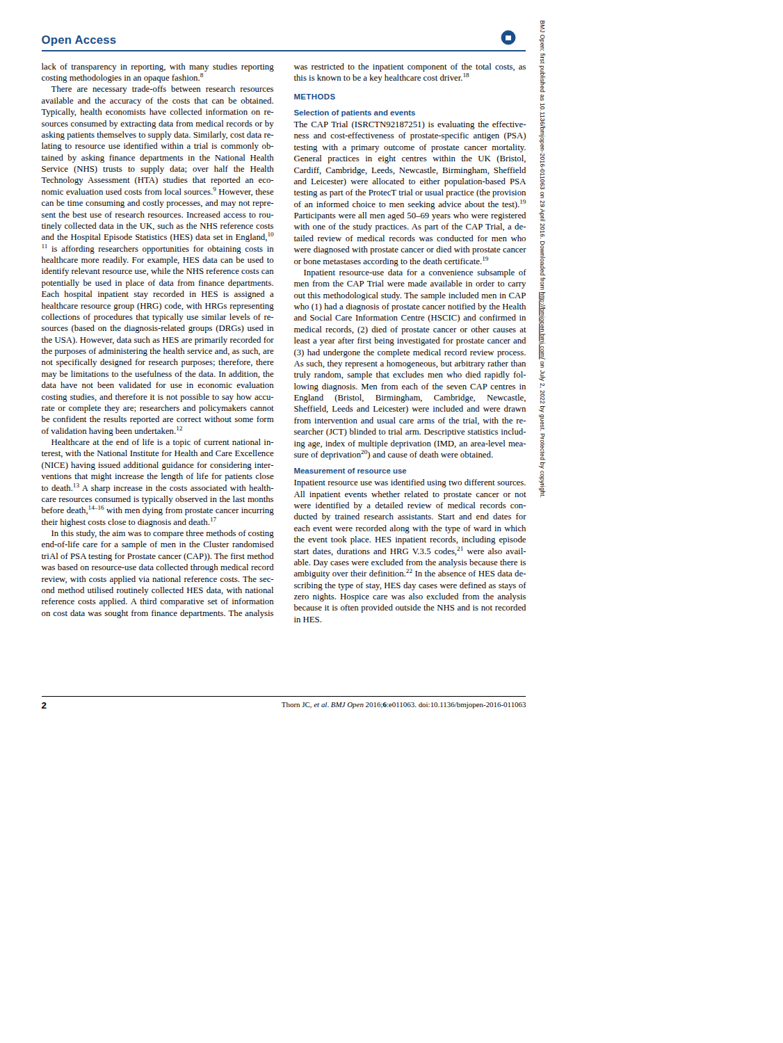Open Access
lack of transparency in reporting, with many studies reporting costing methodologies in an opaque fashion.8
There are necessary trade-offs between research resources available and the accuracy of the costs that can be obtained. Typically, health economists have collected information on resources consumed by extracting data from medical records or by asking patients themselves to supply data. Similarly, cost data relating to resource use identified within a trial is commonly obtained by asking finance departments in the National Health Service (NHS) trusts to supply data; over half the Health Technology Assessment (HTA) studies that reported an economic evaluation used costs from local sources.9 However, these can be time consuming and costly processes, and may not represent the best use of research resources. Increased access to routinely collected data in the UK, such as the NHS reference costs and the Hospital Episode Statistics (HES) data set in England,10 11 is affording researchers opportunities for obtaining costs in healthcare more readily. For example, HES data can be used to identify relevant resource use, while the NHS reference costs can potentially be used in place of data from finance departments. Each hospital inpatient stay recorded in HES is assigned a healthcare resource group (HRG) code, with HRGs representing collections of procedures that typically use similar levels of resources (based on the diagnosis-related groups (DRGs) used in the USA). However, data such as HES are primarily recorded for the purposes of administering the health service and, as such, are not specifically designed for research purposes; therefore, there may be limitations to the usefulness of the data. In addition, the data have not been validated for use in economic evaluation costing studies, and therefore it is not possible to say how accurate or complete they are; researchers and policymakers cannot be confident the results reported are correct without some form of validation having been undertaken.12
Healthcare at the end of life is a topic of current national interest, with the National Institute for Health and Care Excellence (NICE) having issued additional guidance for considering interventions that might increase the length of life for patients close to death.13 A sharp increase in the costs associated with healthcare resources consumed is typically observed in the last months before death,14–16 with men dying from prostate cancer incurring their highest costs close to diagnosis and death.17
In this study, the aim was to compare three methods of costing end-of-life care for a sample of men in the Cluster randomised triAl of PSA testing for Prostate cancer (CAP)). The first method was based on resource-use data collected through medical record review, with costs applied via national reference costs. The second method utilised routinely collected HES data, with national reference costs applied. A third comparative set of information on cost data was sought from finance departments. The analysis was restricted to the inpatient component of the total costs, as this is known to be a key healthcare cost driver.18
Methods
Selection of patients and events
The CAP Trial (ISRCTN92187251) is evaluating the effectiveness and cost-effectiveness of prostate-specific antigen (PSA) testing with a primary outcome of prostate cancer mortality. General practices in eight centres within the UK (Bristol, Cardiff, Cambridge, Leeds, Newcastle, Birmingham, Sheffield and Leicester) were allocated to either population-based PSA testing as part of the ProtecT trial or usual practice (the provision of an informed choice to men seeking advice about the test).19 Participants were all men aged 50–69 years who were registered with one of the study practices. As part of the CAP Trial, a detailed review of medical records was conducted for men who were diagnosed with prostate cancer or died with prostate cancer or bone metastases according to the death certificate.19
Inpatient resource-use data for a convenience subsample of men from the CAP Trial were made available in order to carry out this methodological study. The sample included men in CAP who (1) had a diagnosis of prostate cancer notified by the Health and Social Care Information Centre (HSCIC) and confirmed in medical records, (2) died of prostate cancer or other causes at least a year after first being investigated for prostate cancer and (3) had undergone the complete medical record review process. As such, they represent a homogeneous, but arbitrary rather than truly random, sample that excludes men who died rapidly following diagnosis. Men from each of the seven CAP centres in England (Bristol, Birmingham, Cambridge, Newcastle, Sheffield, Leeds and Leicester) were included and were drawn from intervention and usual care arms of the trial, with the researcher (JCT) blinded to trial arm. Descriptive statistics including age, index of multiple deprivation (IMD, an area-level measure of deprivation20) and cause of death were obtained.
Measurement of resource use
Inpatient resource use was identified using two different sources. All inpatient events whether related to prostate cancer or not were identified by a detailed review of medical records conducted by trained research assistants. Start and end dates for each event were recorded along with the type of ward in which the event took place. HES inpatient records, including episode start dates, durations and HRG V.3.5 codes,21 were also available. Day cases were excluded from the analysis because there is ambiguity over their definition.22 In the absence of HES data describing the type of stay, HES day cases were defined as stays of zero nights. Hospice care was also excluded from the analysis because it is often provided outside the NHS and is not recorded in HES.
2
Thorn JC, et al. BMJ Open 2016; 6:e011063. doi:10.1136/bmjopen-2016-011063
BMJ Open: first published as 10.1136/bmjopen-2016-011063 on 29 April 2016. Downloaded from http://bmjopen.bmj.com/ on July 2, 2022 by guest. Protected by copyright.